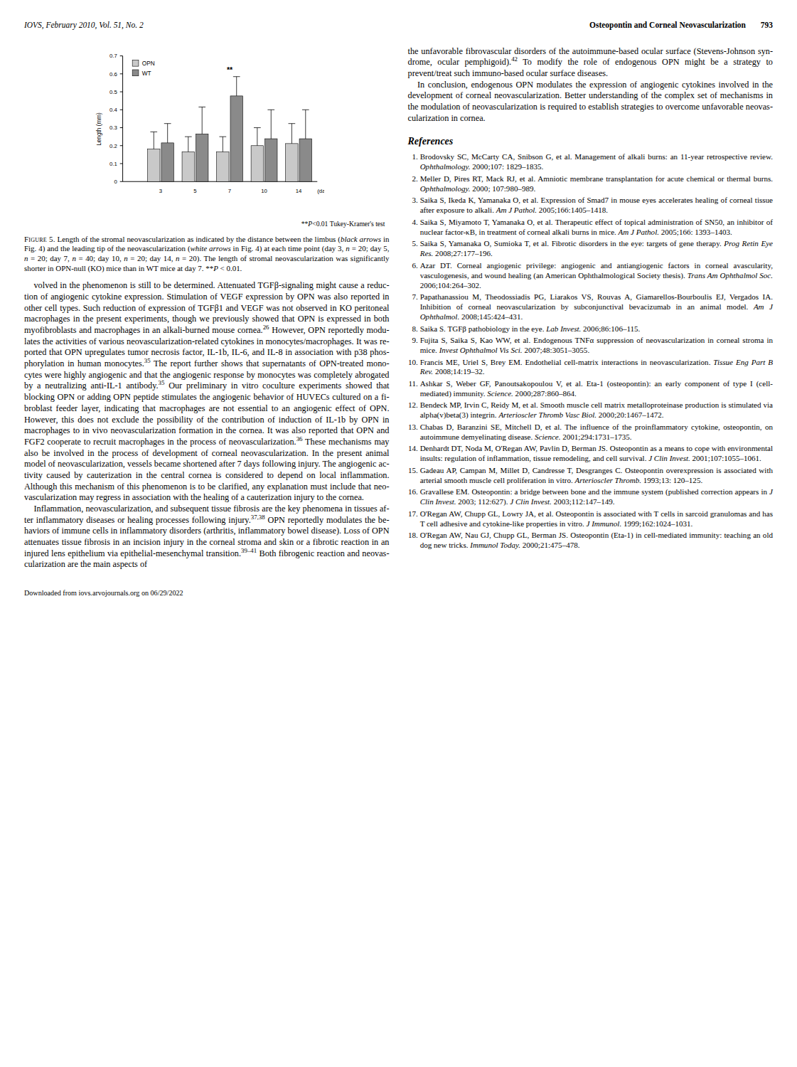IOVS, February 2010, Vol. 51, No. 2
Osteopontin and Corneal Neovascularization 793
0 0.1 0.2 0.3 0.4 0.5 0.6 0.7 Length (mm) OPN WT ** 3 5 7 10 14 (days)
**P<0.01 Tukey-Kramer's test
Figure 5. Length of the stromal neovascularization as indicated by the distance between the limbus (black arrows in Fig. 4) and the leading tip of the neovascularization (white arrows in Fig. 4) at each time point (day 3, n = 20; day 5, n = 20; day 7, n = 40; day 10, n = 20; day 14, n = 20). The length of stromal neovascularization was significantly shorter in OPN-null (KO) mice than in WT mice at day 7. **P < 0.01.
volved in the phenomenon is still to be determined. Attenuated TGFβ-signaling might cause a reduction of angiogenic cytokine expression. Stimulation of VEGF expression by OPN was also reported in other cell types. Such reduction of expression of TGFβ1 and VEGF was not observed in KO peritoneal macrophages in the present experiments, though we previously showed that OPN is expressed in both myofibroblasts and macrophages in an alkali-burned mouse cornea.26 However, OPN reportedly modulates the activities of various neovascularization-related cytokines in monocytes/macrophages. It was reported that OPN upregulates tumor necrosis factor, IL-1b, IL-6, and IL-8 in association with p38 phosphorylation in human monocytes.35 The report further shows that supernatants of OPN-treated monocytes were highly angiogenic and that the angiogenic response by monocytes was completely abrogated by a neutralizing anti-IL-1 antibody.35 Our preliminary in vitro coculture experiments showed that blocking OPN or adding OPN peptide stimulates the angiogenic behavior of HUVECs cultured on a fibroblast feeder layer, indicating that macrophages are not essential to an angiogenic effect of OPN. However, this does not exclude the possibility of the contribution of induction of IL-1b by OPN in macrophages to in vivo neovascularization formation in the cornea. It was also reported that OPN and FGF2 cooperate to recruit macrophages in the process of neovascularization.36 These mechanisms may also be involved in the process of development of corneal neovascularization. In the present animal model of neovascularization, vessels became shortened after 7 days following injury. The angiogenic activity caused by cauterization in the central cornea is considered to depend on local inflammation. Although this mechanism of this phenomenon is to be clarified, any explanation must include that neovascularization may regress in association with the healing of a cauterization injury to the cornea.
Inflammation, neovascularization, and subsequent tissue fibrosis are the key phenomena in tissues after inflammatory diseases or healing processes following injury.37,38 OPN reportedly modulates the behaviors of immune cells in inflammatory disorders (arthritis, inflammatory bowel disease). Loss of OPN attenuates tissue fibrosis in an incision injury in the corneal stroma and skin or a fibrotic reaction in an injured lens epithelium via epithelial-mesenchymal transition.39–41 Both fibrogenic reaction and neovascularization are the main aspects of
the unfavorable fibrovascular disorders of the autoimmune-based ocular surface (Stevens-Johnson syndrome, ocular pemphigoid).42 To modify the role of endogenous OPN might be a strategy to prevent/treat such immuno-based ocular surface diseases.
In conclusion, endogenous OPN modulates the expression of angiogenic cytokines involved in the development of corneal neovascularization. Better understanding of the complex set of mechanisms in the modulation of neovascularization is required to establish strategies to overcome unfavorable neovascularization in cornea.
References
Brodovsky SC, McCarty CA, Snibson G, et al. Management of alkali burns: an 11-year retrospective review. Ophthalmology. 2000;107: 1829–1835.
Meller D, Pires RT, Mack RJ, et al. Amniotic membrane transplantation for acute chemical or thermal burns. Ophthalmology. 2000; 107:980–989.
Saika S, Ikeda K, Yamanaka O, et al. Expression of Smad7 in mouse eyes accelerates healing of corneal tissue after exposure to alkali. Am J Pathol. 2005;166:1405–1418.
Saika S, Miyamoto T, Yamanaka O, et al. Therapeutic effect of topical administration of SN50, an inhibitor of nuclear factor-κB, in treatment of corneal alkali burns in mice. Am J Pathol. 2005;166: 1393–1403.
Saika S, Yamanaka O, Sumioka T, et al. Fibrotic disorders in the eye: targets of gene therapy. Prog Retin Eye Res. 2008;27:177–196.
Azar DT. Corneal angiogenic privilege: angiogenic and antiangiogenic factors in corneal avascularity, vasculogenesis, and wound healing (an American Ophthalmological Society thesis). Trans Am Ophthalmol Soc. 2006;104:264–302.
Papathanassiou M, Theodossiadis PG, Liarakos VS, Rouvas A, Giamarellos-Bourboulis EJ, Vergados IA. Inhibition of corneal neovascularization by subconjunctival bevacizumab in an animal model. Am J Ophthalmol. 2008;145:424–431.
Saika S. TGFβ pathobiology in the eye. Lab Invest. 2006;86:106–115.
Fujita S, Saika S, Kao WW, et al. Endogenous TNFα suppression of neovascularization in corneal stroma in mice. Invest Ophthalmol Vis Sci. 2007;48:3051–3055.
Francis ME, Uriel S, Brey EM. Endothelial cell-matrix interactions in neovascularization. Tissue Eng Part B Rev. 2008;14:19–32.
Ashkar S, Weber GF, Panoutsakopoulou V, et al. Eta-1 (osteopontin): an early component of type I (cell-mediated) immunity. Science. 2000;287:860–864.
Bendeck MP, Irvin C, Reidy M, et al. Smooth muscle cell matrix metalloproteinase production is stimulated via alpha(v)beta(3) integrin. Arterioscler Thromb Vasc Biol. 2000;20:1467–1472.
Chabas D, Baranzini SE, Mitchell D, et al. The influence of the proinflammatory cytokine, osteopontin, on autoimmune demyelinating disease. Science. 2001;294:1731–1735.
Denhardt DT, Noda M, O'Regan AW, Pavlin D, Berman JS. Osteopontin as a means to cope with environmental insults: regulation of inflammation, tissue remodeling, and cell survival. J Clin Invest. 2001;107:1055–1061.
Gadeau AP, Campan M, Millet D, Candresse T, Desgranges C. Osteopontin overexpression is associated with arterial smooth muscle cell proliferation in vitro. Arterioscler Thromb. 1993;13: 120–125.
Gravallese EM. Osteopontin: a bridge between bone and the immune system (published correction appears in J Clin Invest. 2003; 112:627). J Clin Invest. 2003;112:147–149.
O'Regan AW, Chupp GL, Lowry JA, et al. Osteopontin is associated with T cells in sarcoid granulomas and has T cell adhesive and cytokine-like properties in vitro. J Immunol. 1999;162:1024–1031.
O'Regan AW, Nau GJ, Chupp GL, Berman JS. Osteopontin (Eta-1) in cell-mediated immunity: teaching an old dog new tricks. Immunol Today. 2000;21:475–478.
Downloaded from iovs.arvojournals.org on 06/29/2022